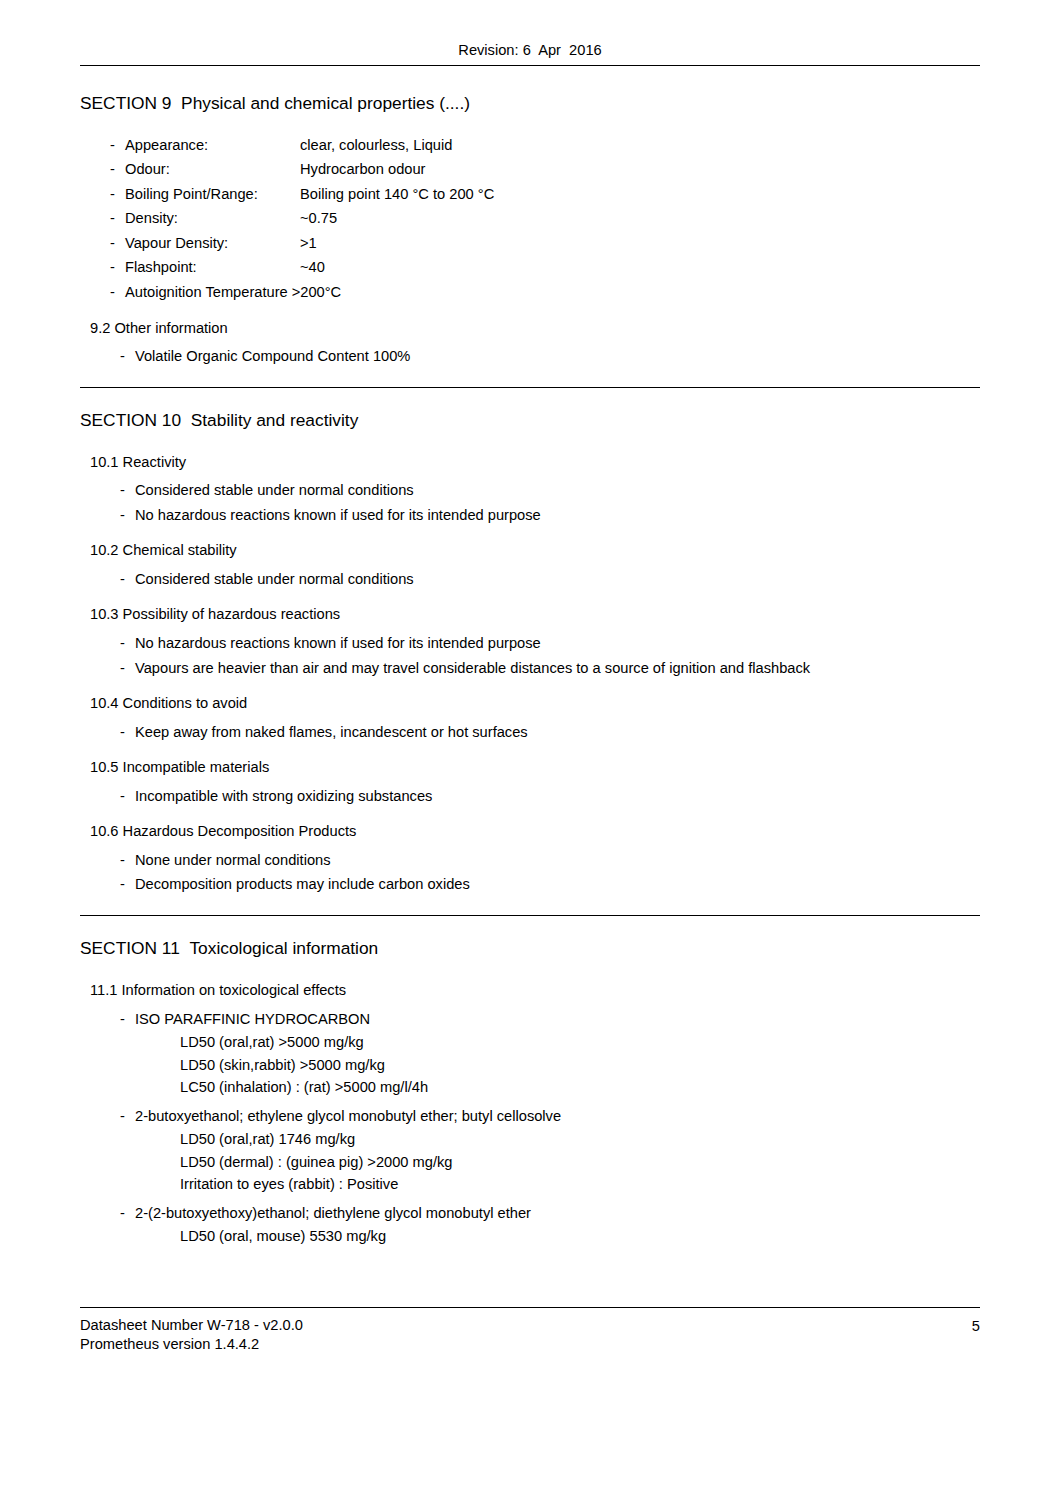Revision: 6 Apr 2016
SECTION 9 Physical and chemical properties (....)
Appearance: clear, colourless, Liquid
Odour: Hydrocarbon odour
Boiling Point/Range: Boiling point 140 °C to 200 °C
Density: ~0.75
Vapour Density: >1
Flashpoint: ~40
Autoignition Temperature >200°C
9.2 Other information
Volatile Organic Compound Content 100%
SECTION 10 Stability and reactivity
10.1 Reactivity
Considered stable under normal conditions
No hazardous reactions known if used for its intended purpose
10.2 Chemical stability
Considered stable under normal conditions
10.3 Possibility of hazardous reactions
No hazardous reactions known if used for its intended purpose
Vapours are heavier than air and may travel considerable distances to a source of ignition and flashback
10.4 Conditions to avoid
Keep away from naked flames, incandescent or hot surfaces
10.5 Incompatible materials
Incompatible with strong oxidizing substances
10.6 Hazardous Decomposition Products
None under normal conditions
Decomposition products may include carbon oxides
SECTION 11 Toxicological information
11.1 Information on toxicological effects
ISO PARAFFINIC HYDROCARBON
LD50 (oral,rat) >5000 mg/kg
LD50 (skin,rabbit) >5000 mg/kg
LC50 (inhalation) : (rat) >5000 mg/l/4h
2-butoxyethanol; ethylene glycol monobutyl ether; butyl cellosolve
LD50 (oral,rat) 1746 mg/kg
LD50 (dermal) : (guinea pig) >2000 mg/kg
Irritation to eyes (rabbit) : Positive
2-(2-butoxyethoxy)ethanol; diethylene glycol monobutyl ether
LD50 (oral, mouse) 5530 mg/kg
Datasheet Number W-718 - v2.0.0
Prometheus version 1.4.4.2
5